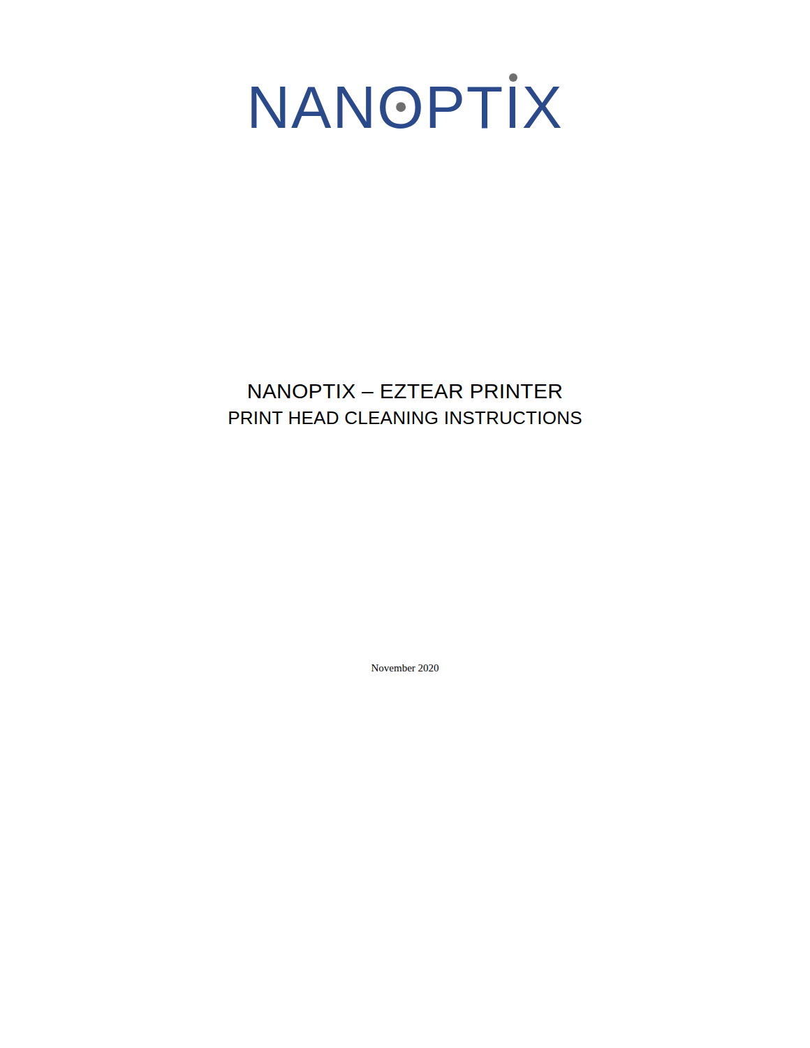NANOPTIX
NANOPTIX – EZTEAR PRINTER
PRINT HEAD CLEANING INSTRUCTIONS
November 2020